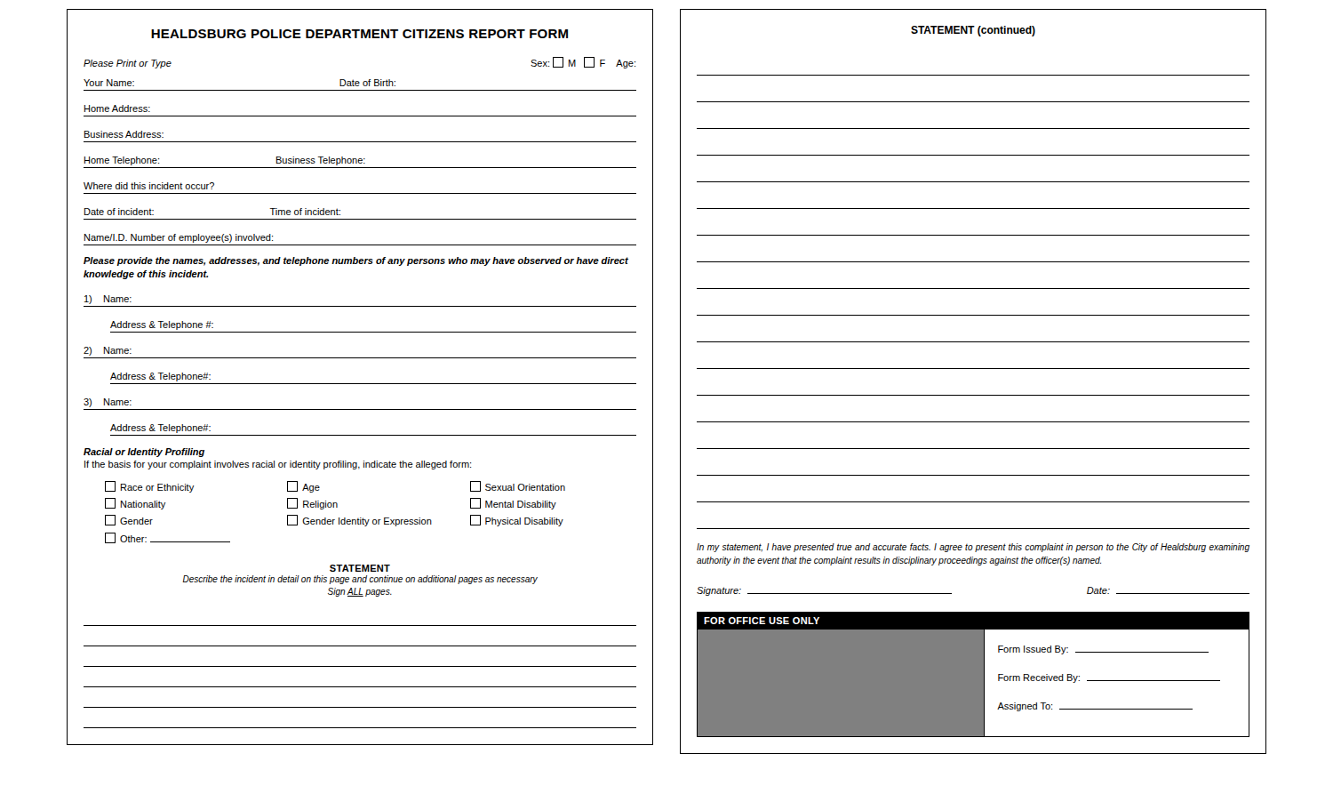HEALDSBURG POLICE DEPARTMENT CITIZENS REPORT FORM
Please Print or Type
Sex: M F Age:
Your Name: Date of Birth:
Home Address:
Business Address:
Home Telephone: Business Telephone:
Where did this incident occur?
Date of incident: Time of incident:
Name/I.D. Number of employee(s) involved:
Please provide the names, addresses, and telephone numbers of any persons who may have observed or have direct knowledge of this incident.
1) Name:
Address & Telephone #:
2) Name:
Address & Telephone#:
3) Name:
Address & Telephone#:
Racial or Identity Profiling
If the basis for your complaint involves racial or identity profiling, indicate the alleged form:
| Race or Ethnicity | Age | Sexual Orientation |
| Nationality | Religion | Mental Disability |
| Gender | Gender Identity or Expression | Physical Disability |
| Other: | | |
STATEMENT
Describe the incident in detail on this page and continue on additional pages as necessary
Sign ALL pages.
STATEMENT (continued)
In my statement, I have presented true and accurate facts. I agree to present this complaint in person to the City of Healdsburg examining authority in the event that the complaint results in disciplinary proceedings against the officer(s) named.
Signature:
Date:
FOR OFFICE USE ONLY
Form Issued By:
Form Received By:
Assigned To: